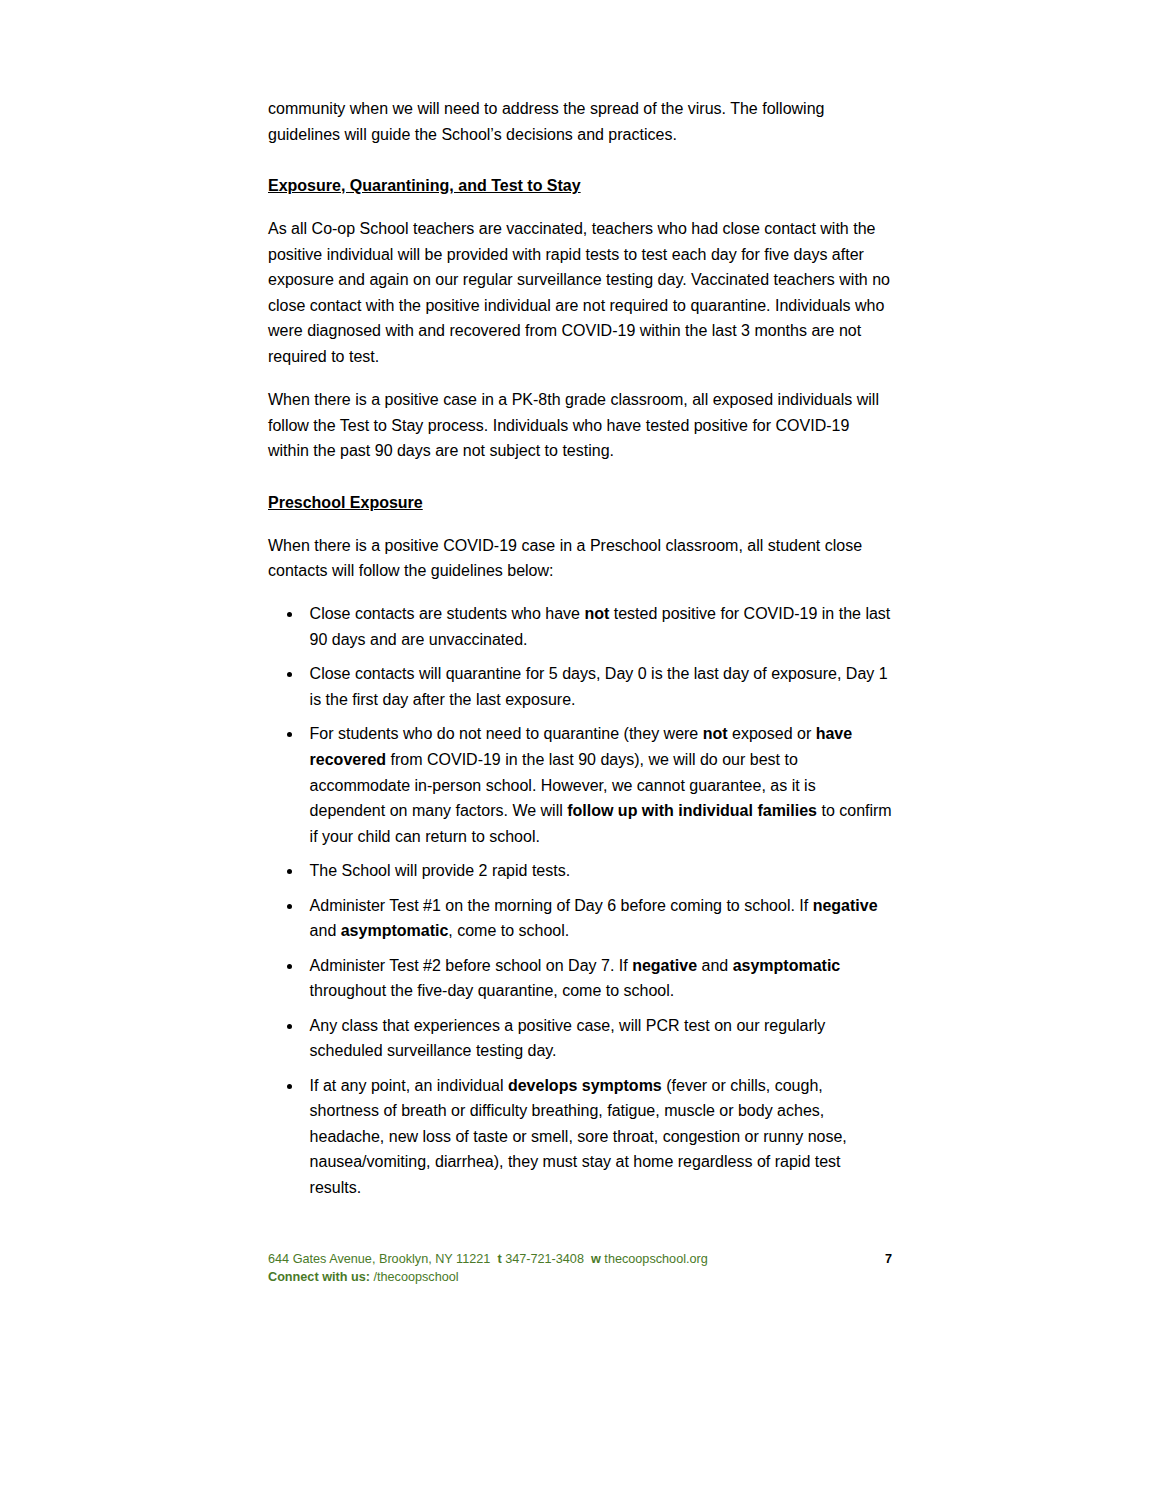community when we will need to address the spread of the virus. The following guidelines will guide the School’s decisions and practices.
Exposure, Quarantining, and Test to Stay
As all Co-op School teachers are vaccinated, teachers who had close contact with the positive individual will be provided with rapid tests to test each day for five days after exposure and again on our regular surveillance testing day. Vaccinated teachers with no close contact with the positive individual are not required to quarantine. Individuals who were diagnosed with and recovered from COVID-19 within the last 3 months are not required to test.
When there is a positive case in a PK-8th grade classroom, all exposed individuals will follow the Test to Stay process. Individuals who have tested positive for COVID-19 within the past 90 days are not subject to testing.
Preschool Exposure
When there is a positive COVID-19 case in a Preschool classroom, all student close contacts will follow the guidelines below:
Close contacts are students who have not tested positive for COVID-19 in the last 90 days and are unvaccinated.
Close contacts will quarantine for 5 days, Day 0 is the last day of exposure, Day 1 is the first day after the last exposure.
For students who do not need to quarantine (they were not exposed or have recovered from COVID-19 in the last 90 days), we will do our best to accommodate in-person school. However, we cannot guarantee, as it is dependent on many factors. We will follow up with individual families to confirm if your child can return to school.
The School will provide 2 rapid tests.
Administer Test #1 on the morning of Day 6 before coming to school. If negative and asymptomatic, come to school.
Administer Test #2 before school on Day 7. If negative and asymptomatic throughout the five-day quarantine, come to school.
Any class that experiences a positive case, will PCR test on our regularly scheduled surveillance testing day.
If at any point, an individual develops symptoms (fever or chills, cough, shortness of breath or difficulty breathing, fatigue, muscle or body aches, headache, new loss of taste or smell, sore throat, congestion or runny nose, nausea/vomiting, diarrhea), they must stay at home regardless of rapid test results.
644 Gates Avenue, Brooklyn, NY 11221 t 347-721-3408 w thecoopschool.org
Connect with us: /thecoopschool
7